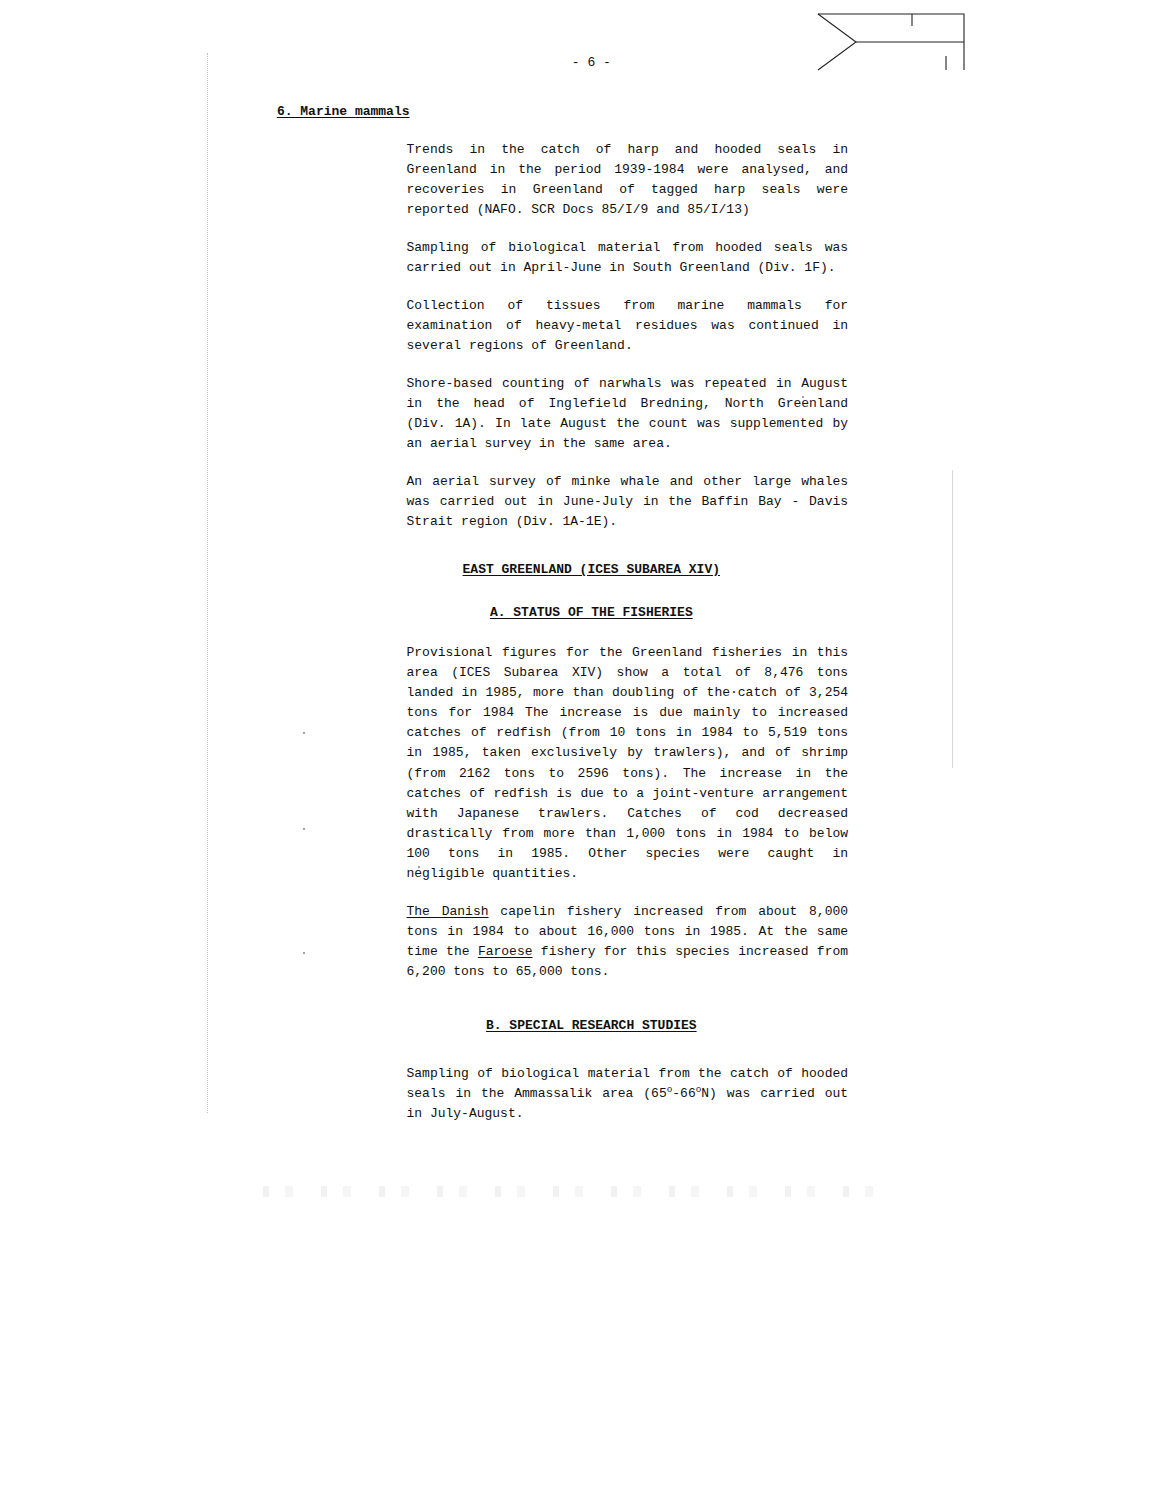- 6 -
6. Marine mammals
Trends in the catch of harp and hooded seals in Greenland in the period 1939-1984 were analysed, and recoveries in Greenland of tagged harp seals were reported (NAFO. SCR Docs 85/I/9 and 85/I/13)
Sampling of biological material from hooded seals was carried out in April-June in South Greenland (Div. 1F).
Collection of tissues from marine mammals for examination of heavy-metal residues was continued in several regions of Greenland.
Shore-based counting of narwhals was repeated in August in the head of Inglefield Bredning, North Greenland (Div. 1A). In late August the count was supplemented by an aerial survey in the same area.
An aerial survey of minke whale and other large whales was carried out in June-July in the Baffin Bay - Davis Strait region (Div. 1A-1E).
EAST GREENLAND (ICES SUBAREA XIV)
A. STATUS OF THE FISHERIES
Provisional figures for the Greenland fisheries in this area (ICES Subarea XIV) show a total of 8,476 tons landed in 1985, more than doubling of the·catch of 3,254 tons for 1984 The increase is due mainly to increased catches of redfish (from 10 tons in 1984 to 5,519 tons in 1985, taken exclusively by trawlers), and of shrimp (from 2162 tons to 2596 tons). The increase in the catches of redfish is due to a joint-venture arrangement with Japanese trawlers. Catches of cod decreased drastically from more than 1,000 tons in 1984 to below 100 tons in 1985. Other species were caught in negligible quantities.
The Danish capelin fishery increased from about 8,000 tons in 1984 to about 16,000 tons in 1985. At the same time the Faroese fishery for this species increased from 6,200 tons to 65,000 tons.
B. SPECIAL RESEARCH STUDIES
Sampling of biological material from the catch of hooded seals in the Ammassalik area (65o-66o N) was carried out in July-August.